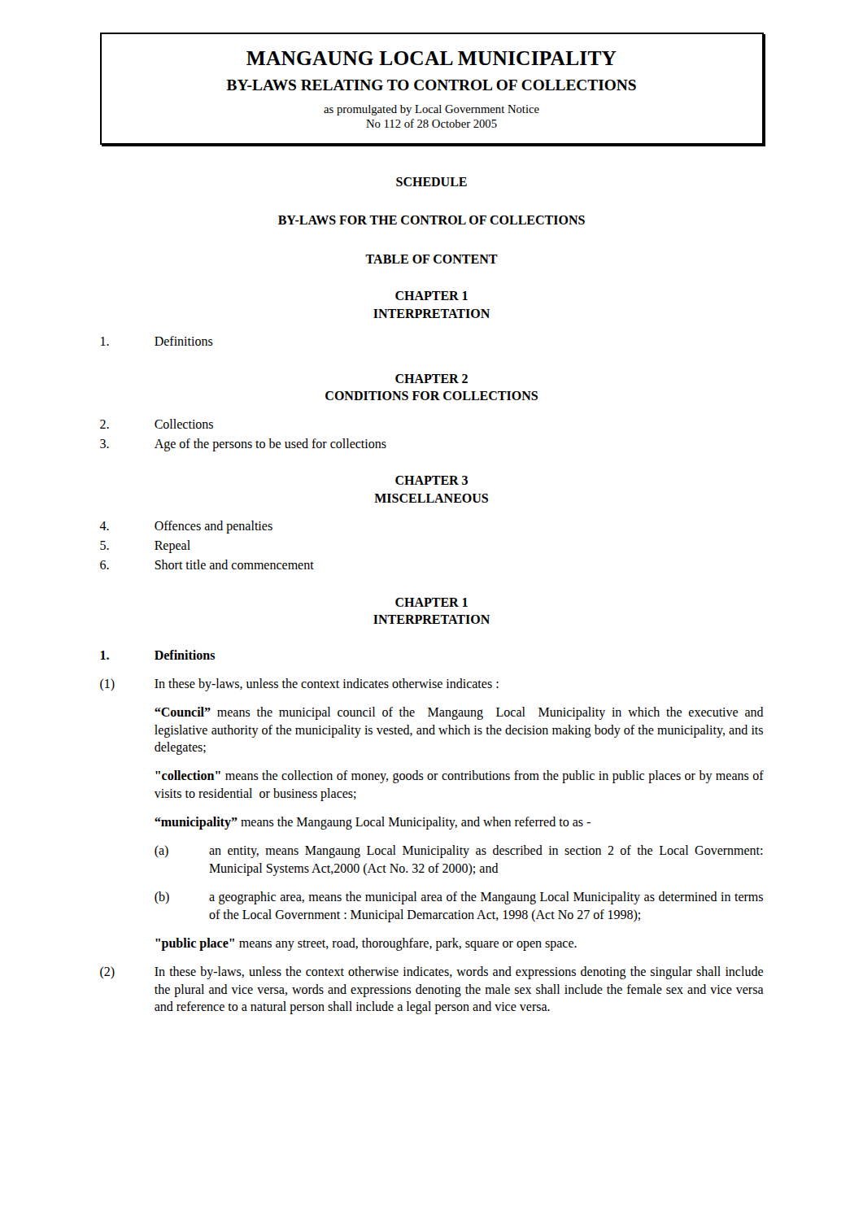MANGAUNG LOCAL MUNICIPALITY
BY-LAWS RELATING TO CONTROL OF COLLECTIONS
as promulgated by Local Government Notice
No 112 of 28 October 2005
SCHEDULE
BY-LAWS FOR THE CONTROL OF COLLECTIONS
TABLE OF CONTENT
CHAPTER 1 INTERPRETATION
1. Definitions
CHAPTER 2 CONDITIONS FOR COLLECTIONS
2. Collections
3. Age of the persons to be used for collections
CHAPTER 3 MISCELLANEOUS
4. Offences and penalties
5. Repeal
6. Short title and commencement
CHAPTER 1 INTERPRETATION
1. Definitions
(1) In these by-laws, unless the context indicates otherwise indicates :
“Council” means the municipal council of the Mangaung Local Municipality in which the executive and legislative authority of the municipality is vested, and which is the decision making body of the municipality, and its delegates;
"collection" means the collection of money, goods or contributions from the public in public places or by means of visits to residential or business places;
“municipality” means the Mangaung Local Municipality, and when referred to as -
(a) an entity, means Mangaung Local Municipality as described in section 2 of the Local Government: Municipal Systems Act,2000 (Act No. 32 of 2000); and
(b) a geographic area, means the municipal area of the Mangaung Local Municipality as determined in terms of the Local Government : Municipal Demarcation Act, 1998 (Act No 27 of 1998);
"public place" means any street, road, thoroughfare, park, square or open space.
(2) In these by-laws, unless the context otherwise indicates, words and expressions denoting the singular shall include the plural and vice versa, words and expressions denoting the male sex shall include the female sex and vice versa and reference to a natural person shall include a legal person and vice versa.